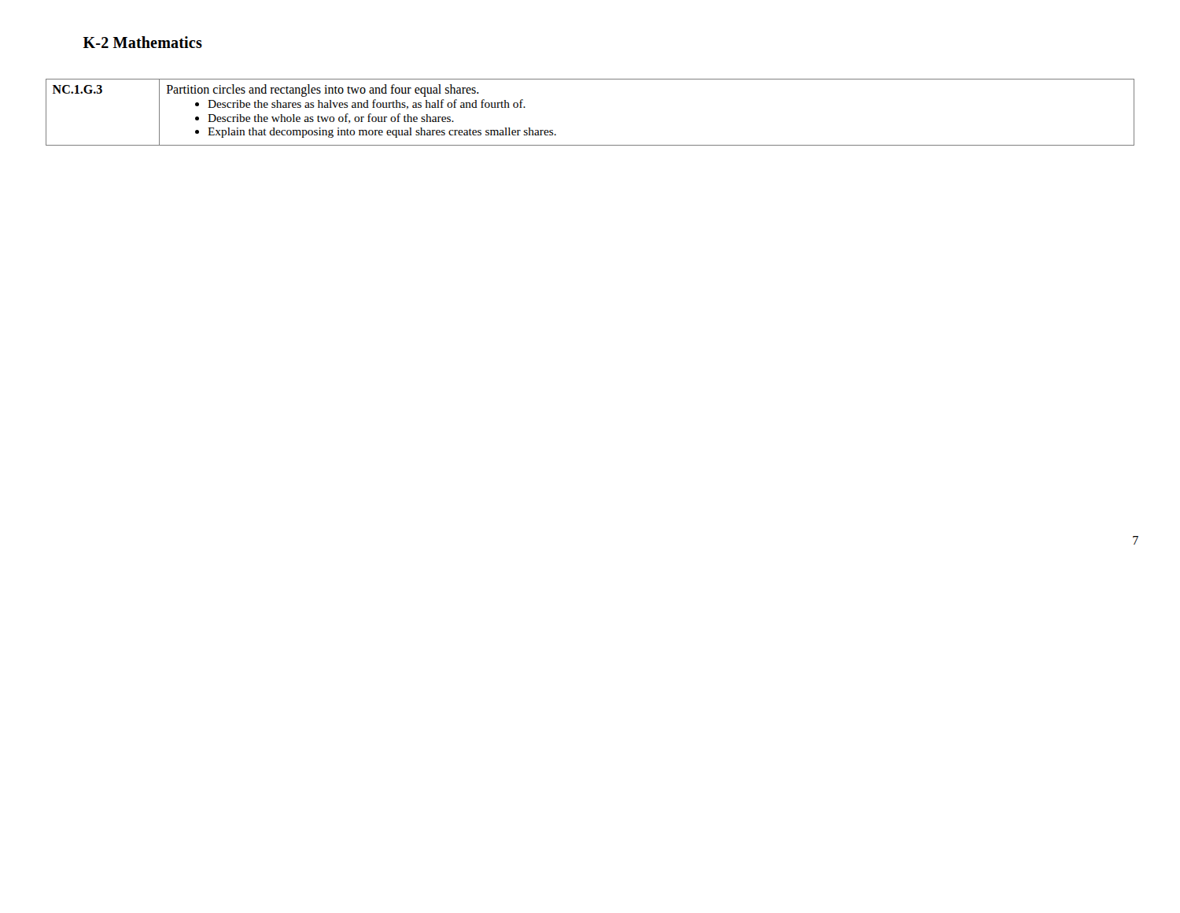K-2 Mathematics
| NC.1.G.3 | Partition circles and rectangles into two and four equal shares. Describe the shares as halves and fourths, as half of and fourth of. Describe the whole as two of, or four of the shares. Explain that decomposing into more equal shares creates smaller shares. |
7